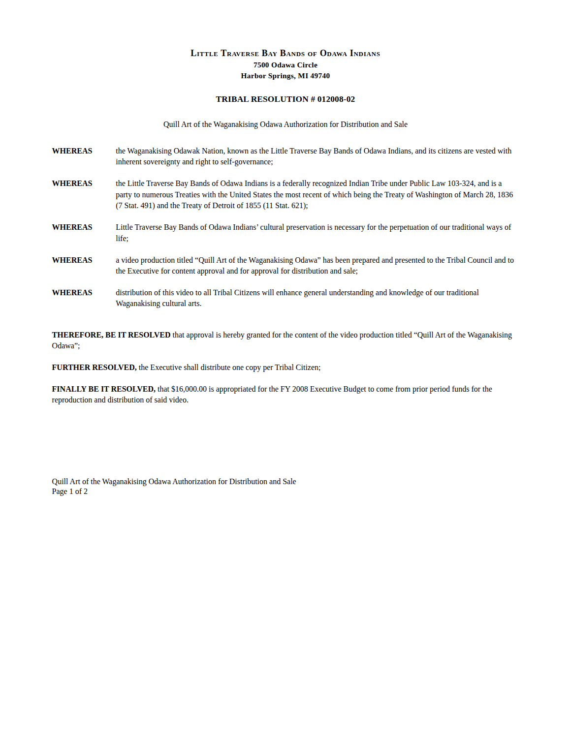Little Traverse Bay Bands of Odawa Indians
7500 Odawa Circle
Harbor Springs, MI 49740
TRIBAL RESOLUTION # 012008-02
Quill Art of the Waganakising Odawa Authorization for Distribution and Sale
| WHEREAS | the Waganakising Odawak Nation, known as the Little Traverse Bay Bands of Odawa Indians, and its citizens are vested with inherent sovereignty and right to self-governance; |
| WHEREAS | the Little Traverse Bay Bands of Odawa Indians is a federally recognized Indian Tribe under Public Law 103-324, and is a party to numerous Treaties with the United States the most recent of which being the Treaty of Washington of March 28, 1836 (7 Stat. 491) and the Treaty of Detroit of 1855 (11 Stat. 621); |
| WHEREAS | Little Traverse Bay Bands of Odawa Indians’ cultural preservation is necessary for the perpetuation of our traditional ways of life; |
| WHEREAS | a video production titled “Quill Art of the Waganakising Odawa” has been prepared and presented to the Tribal Council and to the Executive for content approval and for approval for distribution and sale; |
| WHEREAS | distribution of this video to all Tribal Citizens will enhance general understanding and knowledge of our traditional Waganakising cultural arts. |
THEREFORE, BE IT RESOLVED that approval is hereby granted for the content of the video production titled “Quill Art of the Waganakising Odawa”;
FURTHER RESOLVED, the Executive shall distribute one copy per Tribal Citizen;
FINALLY BE IT RESOLVED, that $16,000.00 is appropriated for the FY 2008 Executive Budget to come from prior period funds for the reproduction and distribution of said video.
Quill Art of the Waganakising Odawa Authorization for Distribution and Sale
Page 1 of 2